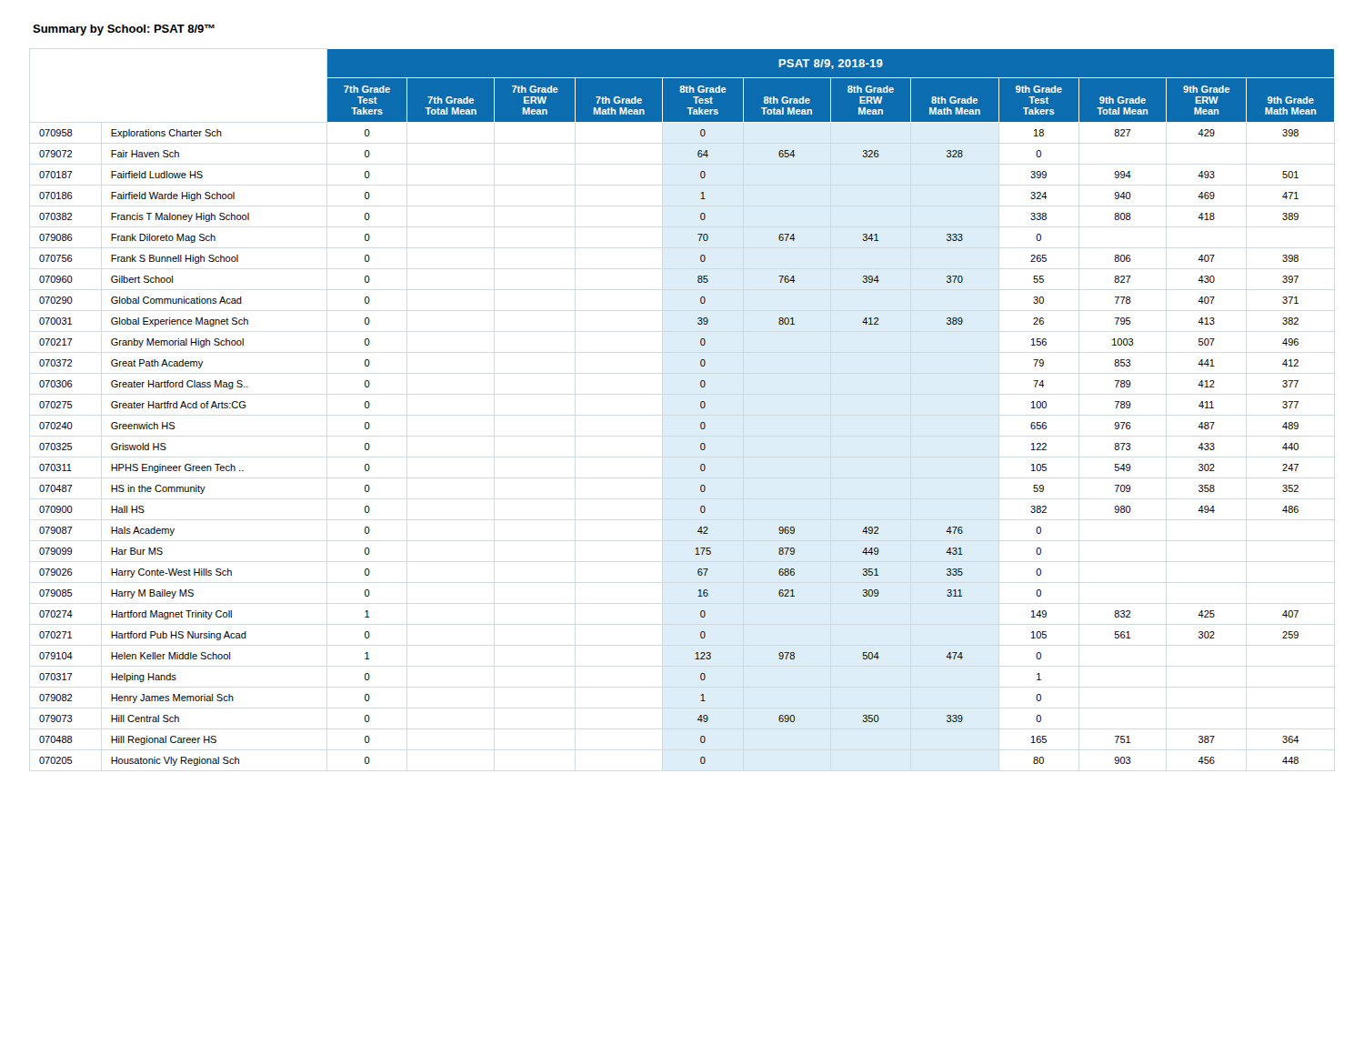Summary by School: PSAT 8/9™
| | PSAT 8/9, 2018-19 |
| --- | --- |
| 7th Grade Test Takers | 7th Grade Total Mean | 7th Grade ERW Mean | 7th Grade Math Mean | 8th Grade Test Takers | 8th Grade Total Mean | 8th Grade ERW Mean | 8th Grade Math Mean | 9th Grade Test Takers | 9th Grade Total Mean | 9th Grade ERW Mean | 9th Grade Math Mean |
| 070958 | Explorations Charter Sch | 0 | | | | 0 | | | | 18 | 827 | 429 | 398 |
| 079072 | Fair Haven Sch | 0 | | | | 64 | 654 | 326 | 328 | 0 | | | |
| 070187 | Fairfield Ludlowe HS | 0 | | | | 0 | | | | 399 | 994 | 493 | 501 |
| 070186 | Fairfield Warde High School | 0 | | | | 1 | | | | 324 | 940 | 469 | 471 |
| 070382 | Francis T Maloney High School | 0 | | | | 0 | | | | 338 | 808 | 418 | 389 |
| 079086 | Frank Diloreto Mag Sch | 0 | | | | 70 | 674 | 341 | 333 | 0 | | | |
| 070756 | Frank S Bunnell High School | 0 | | | | 0 | | | | 265 | 806 | 407 | 398 |
| 070960 | Gilbert School | 0 | | | | 85 | 764 | 394 | 370 | 55 | 827 | 430 | 397 |
| 070290 | Global Communications Acad | 0 | | | | 0 | | | | 30 | 778 | 407 | 371 |
| 070031 | Global Experience Magnet Sch | 0 | | | | 39 | 801 | 412 | 389 | 26 | 795 | 413 | 382 |
| 070217 | Granby Memorial High School | 0 | | | | 0 | | | | 156 | 1003 | 507 | 496 |
| 070372 | Great Path Academy | 0 | | | | 0 | | | | 79 | 853 | 441 | 412 |
| 070306 | Greater Hartford Class Mag S.. | 0 | | | | 0 | | | | 74 | 789 | 412 | 377 |
| 070275 | Greater Hartfrd Acd of Arts:CG | 0 | | | | 0 | | | | 100 | 789 | 411 | 377 |
| 070240 | Greenwich HS | 0 | | | | 0 | | | | 656 | 976 | 487 | 489 |
| 070325 | Griswold HS | 0 | | | | 0 | | | | 122 | 873 | 433 | 440 |
| 070311 | HPHS Engineer Green Tech .. | 0 | | | | 0 | | | | 105 | 549 | 302 | 247 |
| 070487 | HS in the Community | 0 | | | | 0 | | | | 59 | 709 | 358 | 352 |
| 070900 | Hall HS | 0 | | | | 0 | | | | 382 | 980 | 494 | 486 |
| 079087 | Hals Academy | 0 | | | | 42 | 969 | 492 | 476 | 0 | | | |
| 079099 | Har Bur MS | 0 | | | | 175 | 879 | 449 | 431 | 0 | | | |
| 079026 | Harry Conte-West Hills Sch | 0 | | | | 67 | 686 | 351 | 335 | 0 | | | |
| 079085 | Harry M Bailey MS | 0 | | | | 16 | 621 | 309 | 311 | 0 | | | |
| 070274 | Hartford Magnet Trinity Coll | 1 | | | | 0 | | | | 149 | 832 | 425 | 407 |
| 070271 | Hartford Pub HS Nursing Acad | 0 | | | | 0 | | | | 105 | 561 | 302 | 259 |
| 079104 | Helen Keller Middle School | 1 | | | | 123 | 978 | 504 | 474 | 0 | | | |
| 070317 | Helping Hands | 0 | | | | 0 | | | | 1 | | | |
| 079082 | Henry James Memorial Sch | 0 | | | | 1 | | | | 0 | | | |
| 079073 | Hill Central Sch | 0 | | | | 49 | 690 | 350 | 339 | 0 | | | |
| 070488 | Hill Regional Career HS | 0 | | | | 0 | | | | 165 | 751 | 387 | 364 |
| 070205 | Housatonic Vly Regional Sch | 0 | | | | 0 | | | | 80 | 903 | 456 | 448 |